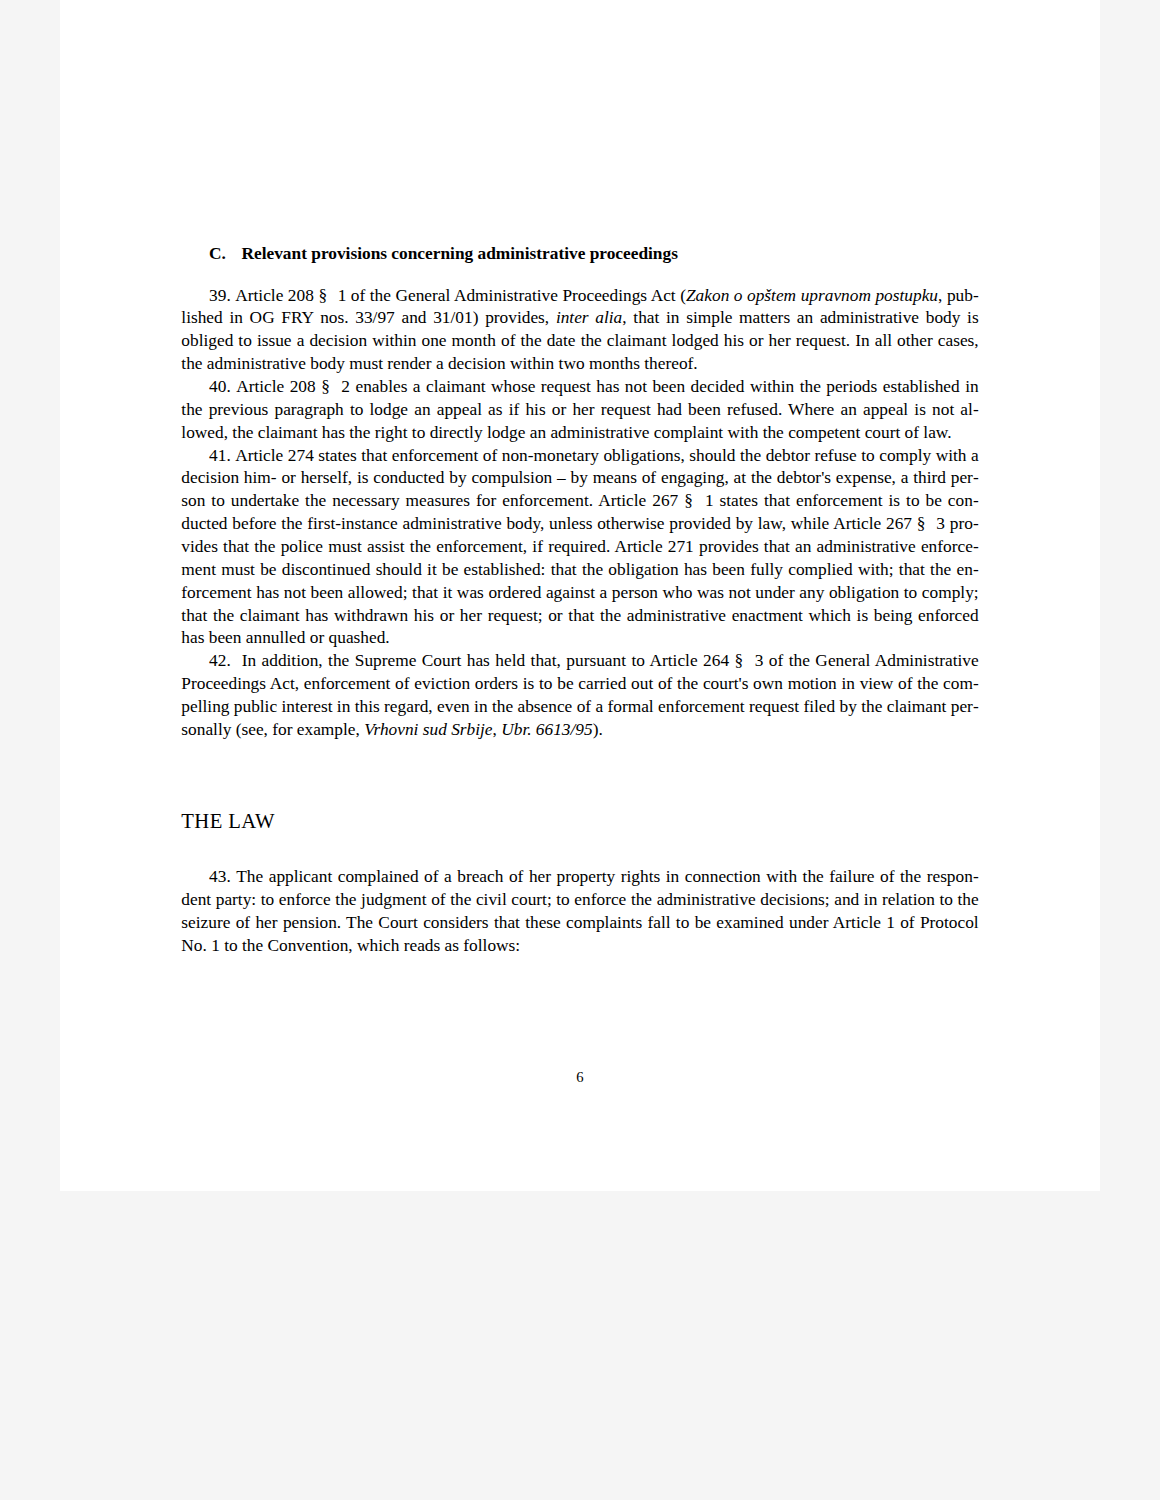C. Relevant provisions concerning administrative proceedings
39. Article 208 § 1 of the General Administrative Proceedings Act (Zakon o opštem upravnom postupku, published in OG FRY nos. 33/97 and 31/01) provides, inter alia, that in simple matters an administrative body is obliged to issue a decision within one month of the date the claimant lodged his or her request. In all other cases, the administrative body must render a decision within two months thereof.
40. Article 208 § 2 enables a claimant whose request has not been decided within the periods established in the previous paragraph to lodge an appeal as if his or her request had been refused. Where an appeal is not allowed, the claimant has the right to directly lodge an administrative complaint with the competent court of law.
41. Article 274 states that enforcement of non-monetary obligations, should the debtor refuse to comply with a decision him- or herself, is conducted by compulsion – by means of engaging, at the debtor's expense, a third person to undertake the necessary measures for enforcement. Article 267 § 1 states that enforcement is to be conducted before the first-instance administrative body, unless otherwise provided by law, while Article 267 § 3 provides that the police must assist the enforcement, if required. Article 271 provides that an administrative enforcement must be discontinued should it be established: that the obligation has been fully complied with; that the enforcement has not been allowed; that it was ordered against a person who was not under any obligation to comply; that the claimant has withdrawn his or her request; or that the administrative enactment which is being enforced has been annulled or quashed.
42. In addition, the Supreme Court has held that, pursuant to Article 264 § 3 of the General Administrative Proceedings Act, enforcement of eviction orders is to be carried out of the court's own motion in view of the compelling public interest in this regard, even in the absence of a formal enforcement request filed by the claimant personally (see, for example, Vrhovni sud Srbije, Ubr. 6613/95).
THE LAW
43. The applicant complained of a breach of her property rights in connection with the failure of the respondent party: to enforce the judgment of the civil court; to enforce the administrative decisions; and in relation to the seizure of her pension. The Court considers that these complaints fall to be examined under Article 1 of Protocol No. 1 to the Convention, which reads as follows:
6